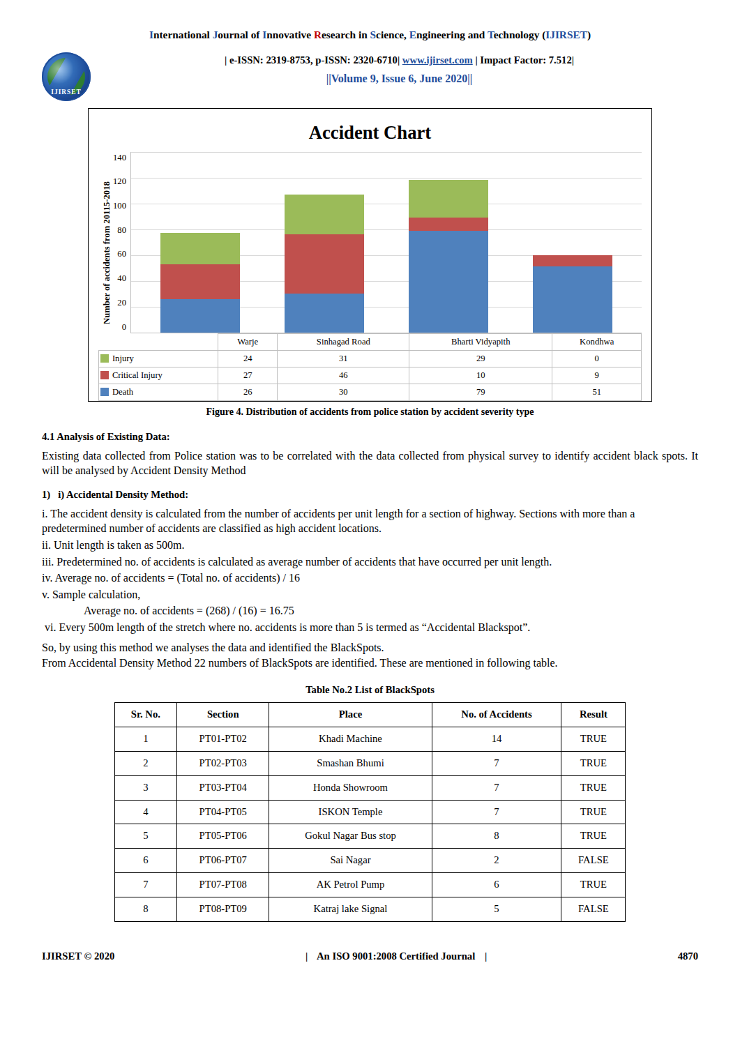International Journal of Innovative Research in Science, Engineering and Technology (IJIRSET)
IJIRSET
| e-ISSN: 2319-8753, p-ISSN: 2320-6710| www.ijirset.com | Impact Factor: 7.512|
||Volume 9, Issue 6, June 2020||
Accident Chart
Number of accidents from 20115-2018
140
120
100
80
60
40
20
0
| | Warje | Sinhagad Road | Bharti Vidyapith | Kondhwa |
| Injury | 24 | 31 | 29 | 0 |
| Critical Injury | 27 | 46 | 10 | 9 |
| Death | 26 | 30 | 79 | 51 |
Figure 4. Distribution of accidents from police station by accident severity type
4.1 Analysis of Existing Data:
Existing data collected from Police station was to be correlated with the data collected from physical survey to identify accident black spots. It will be analysed by Accident Density Method
1) i) Accidental Density Method:
i. The accident density is calculated from the number of accidents per unit length for a section of highway. Sections with more than a predetermined number of accidents are classified as high accident locations.
ii. Unit length is taken as 500m.
iii. Predetermined no. of accidents is calculated as average number of accidents that have occurred per unit length.
iv. Average no. of accidents = (Total no. of accidents) / 16
v. Sample calculation,
Average no. of accidents = (268) / (16) = 16.75
vi. Every 500m length of the stretch where no. accidents is more than 5 is termed as “Accidental Blackspot”.
So, by using this method we analyses the data and identified the BlackSpots.
From Accidental Density Method 22 numbers of BlackSpots are identified. These are mentioned in following table.
Table No.2 List of BlackSpots
| Sr. No. | Section | Place | No. of Accidents | Result |
| --- | --- | --- | --- | --- |
| 1 | PT01-PT02 | Khadi Machine | 14 | TRUE |
| 2 | PT02-PT03 | Smashan Bhumi | 7 | TRUE |
| 3 | PT03-PT04 | Honda Showroom | 7 | TRUE |
| 4 | PT04-PT05 | ISKON Temple | 7 | TRUE |
| 5 | PT05-PT06 | Gokul Nagar Bus stop | 8 | TRUE |
| 6 | PT06-PT07 | Sai Nagar | 2 | FALSE |
| 7 | PT07-PT08 | AK Petrol Pump | 6 | TRUE |
| 8 | PT08-PT09 | Katraj lake Signal | 5 | FALSE |
IJIRSET © 2020
| An ISO 9001:2008 Certified Journal |
4870